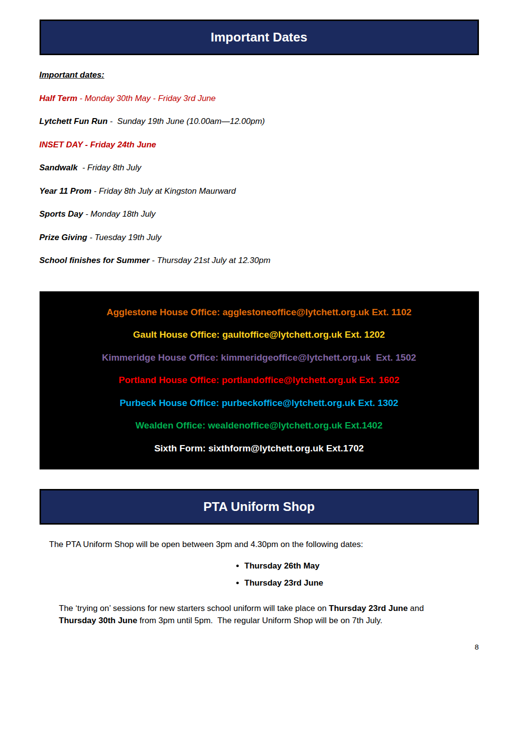Important Dates
Important dates:
Half Term - Monday 30th May - Friday 3rd June
Lytchett Fun Run - Sunday 19th June (10.00am—12.00pm)
INSET DAY - Friday 24th June
Sandwalk - Friday 8th July
Year 11 Prom - Friday 8th July at Kingston Maurward
Sports Day - Monday 18th July
Prize Giving - Tuesday 19th July
School finishes for Summer - Thursday 21st July at 12.30pm
Agglestone House Office: agglestoneoffice@lytchett.org.uk Ext. 1102
Gault House Office: gaultoffice@lytchett.org.uk Ext. 1202
Kimmeridge House Office: kimmeridgeoffice@lytchett.org.uk Ext. 1502
Portland House Office: portlandoffice@lytchett.org.uk Ext. 1602
Purbeck House Office: purbeckoffice@lytchett.org.uk Ext. 1302
Wealden Office: wealdenoffice@lytchett.org.uk Ext.1402
Sixth Form: sixthform@lytchett.org.uk Ext.1702
PTA Uniform Shop
The PTA Uniform Shop will be open between 3pm and 4.30pm on the following dates:
Thursday 26th May
Thursday 23rd June
The ‘trying on’ sessions for new starters school uniform will take place on Thursday 23rd June and Thursday 30th June from 3pm until 5pm. The regular Uniform Shop will be on 7th July.
8